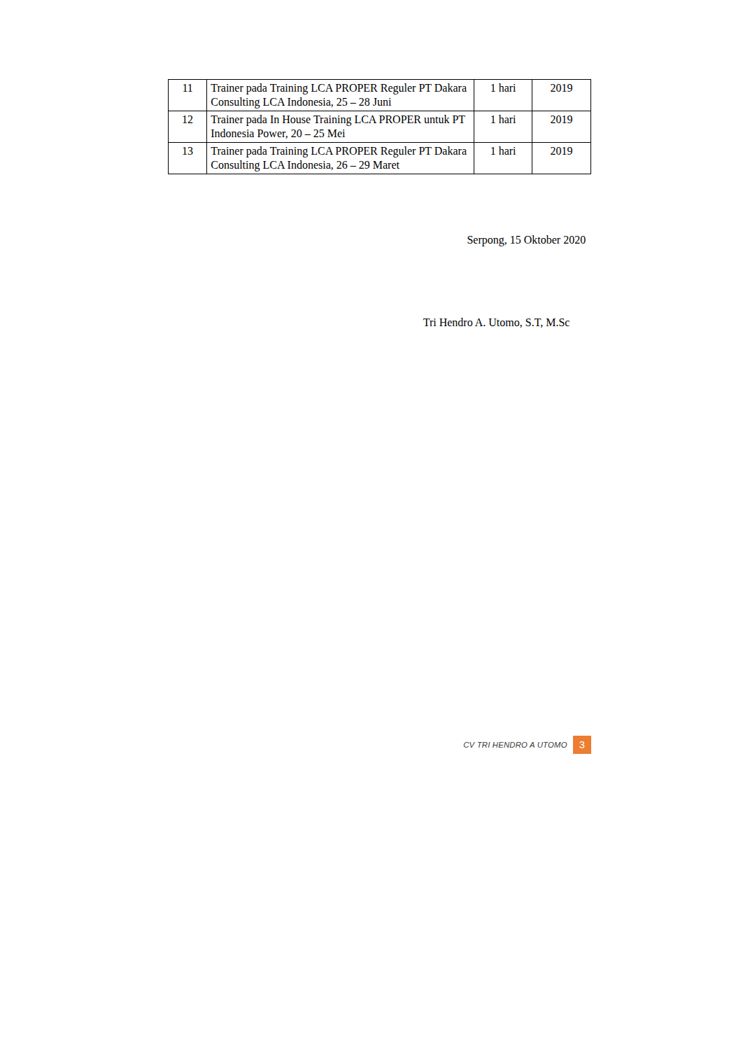| 11 | Trainer pada Training LCA PROPER Reguler PT Dakara Consulting LCA Indonesia, 25 – 28 Juni | 1 hari | 2019 |
| 12 | Trainer pada In House Training LCA PROPER untuk PT Indonesia Power, 20 – 25 Mei | 1 hari | 2019 |
| 13 | Trainer pada Training LCA PROPER Reguler PT Dakara Consulting LCA Indonesia, 26 – 29 Maret | 1 hari | 2019 |
Serpong, 15 Oktober 2020
Tri Hendro A. Utomo, S.T, M.Sc
CV TRI HENDRO A UTOMO 3